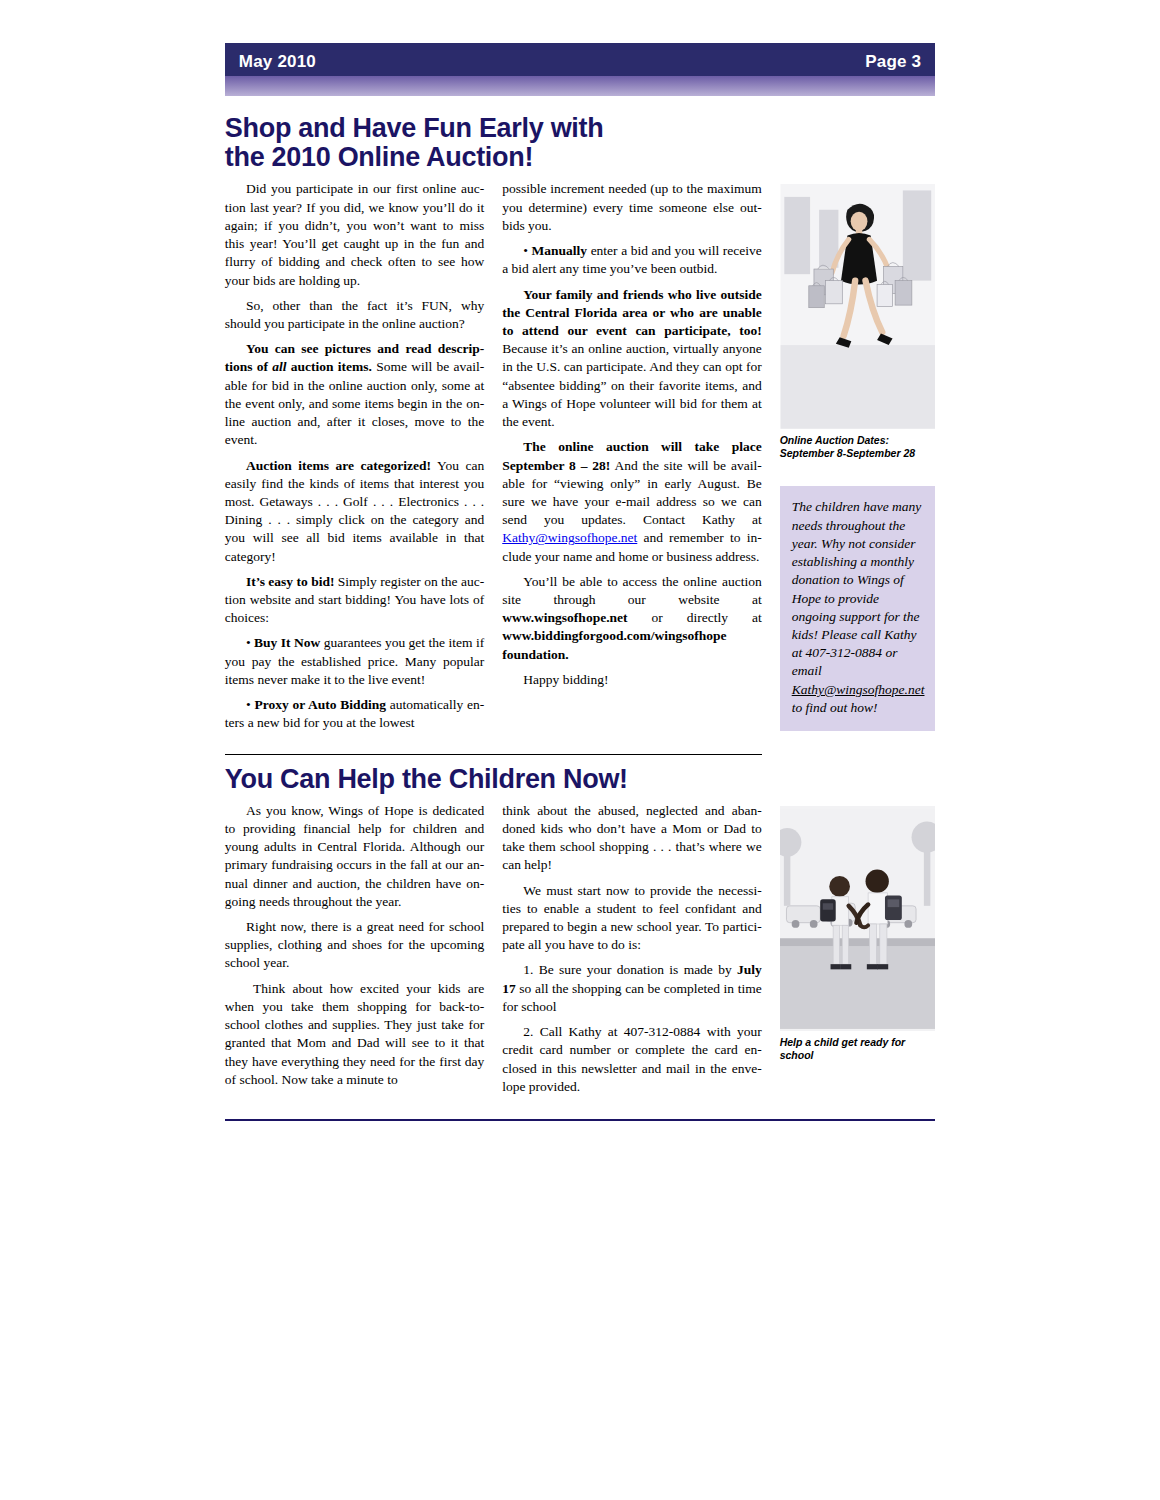May 2010
Page 3
Shop and Have Fun Early with
the 2010 Online Auction!
Did you participate in our first online auction last year? If you did, we know you’ll do it again; if you didn’t, you won’t want to miss this year! You’ll get caught up in the fun and flurry of bidding and check often to see how your bids are holding up.
So, other than the fact it’s FUN, why should you participate in the online auction?
You can see pictures and read descriptions of all auction items. Some will be available for bid in the online auction only, some at the event only, and some items begin in the online auction and, after it closes, move to the event.
Auction items are categorized! You can easily find the kinds of items that interest you most. Getaways . . . Golf . . . Electronics . . . Dining . . . simply click on the category and you will see all bid items available in that category!
It’s easy to bid! Simply register on the auction website and start bidding! You have lots of choices:
• Buy It Now guarantees you get the item if you pay the established price. Many popular items never make it to the live event!
• Proxy or Auto Bidding automatically enters a new bid for you at the lowest
possible increment needed (up to the maximum you determine) every time someone else outbids you.
• Manually enter a bid and you will receive a bid alert any time you’ve been outbid.
Your family and friends who live outside the Central Florida area or who are unable to attend our event can participate, too! Because it’s an online auction, virtually anyone in the U.S. can participate. And they can opt for “absentee bidding” on their favorite items, and a Wings of Hope volunteer will bid for them at the event.
The online auction will take place September 8 – 28! And the site will be available for “viewing only” in early August. Be sure we have your e-mail address so we can send you updates. Contact Kathy at Kathy@wingsofhope.net and remember to include your name and home or business address.
You’ll be able to access the online auction site through our website at www.wingsofhope.net or directly at www.biddingforgood.com/wingsofhope foundation.
Happy bidding!
Online Auction Dates:
September 8-September 28
The children have many needs throughout the year. Why not consider establishing a monthly donation to Wings of Hope to provide ongoing support for the kids! Please call Kathy at 407-312-0884 or email Kathy@wingsofhope.net to find out how!
You Can Help the Children Now!
As you know, Wings of Hope is dedicated to providing financial help for children and young adults in Central Florida. Although our primary fundraising occurs in the fall at our annual dinner and auction, the children have ongoing needs throughout the year.
Right now, there is a great need for school supplies, clothing and shoes for the upcoming school year.
Think about how excited your kids are when you take them shopping for back-to-school clothes and supplies. They just take for granted that Mom and Dad will see to it that they have everything they need for the first day of school. Now take a minute to
think about the abused, neglected and abandoned kids who don’t have a Mom or Dad to take them school shopping . . . that’s where we can help!
We must start now to provide the necessities to enable a student to feel confidant and prepared to begin a new school year. To participate all you have to do is:
1. Be sure your donation is made by July 17 so all the shopping can be completed in time for school
2. Call Kathy at 407-312-0884 with your credit card number or complete the card enclosed in this newsletter and mail in the envelope provided.
Help a child get ready for school